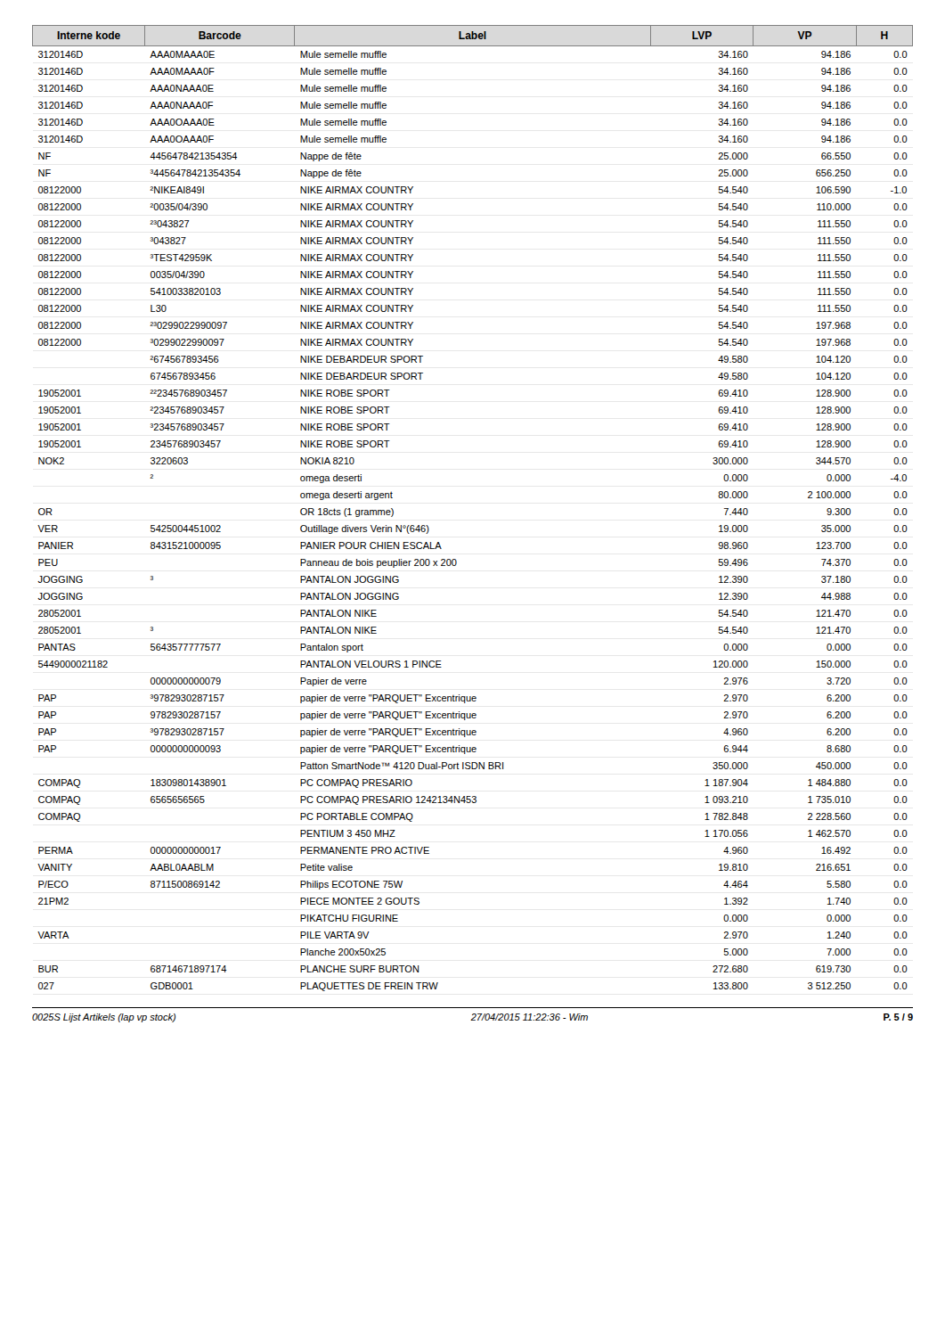| Interne kode | Barcode | Label | LVP | VP | H |
| --- | --- | --- | --- | --- | --- |
| 3120146D | AAA0MAAA0E | Mule semelle muffle | 34.160 | 94.186 | 0.0 |
| 3120146D | AAA0MAAA0F | Mule semelle muffle | 34.160 | 94.186 | 0.0 |
| 3120146D | AAA0NAAA0E | Mule semelle muffle | 34.160 | 94.186 | 0.0 |
| 3120146D | AAA0NAAA0F | Mule semelle muffle | 34.160 | 94.186 | 0.0 |
| 3120146D | AAA0OAAA0E | Mule semelle muffle | 34.160 | 94.186 | 0.0 |
| 3120146D | AAA0OAAA0F | Mule semelle muffle | 34.160 | 94.186 | 0.0 |
| NF | 4456478421354354 | Nappe de fête | 25.000 | 66.550 | 0.0 |
| NF | ³4456478421354354 | Nappe de fête | 25.000 | 656.250 | 0.0 |
| 08122000 | ²NIKEAI849I | NIKE AIRMAX COUNTRY | 54.540 | 106.590 | -1.0 |
| 08122000 | ²0035/04/390 | NIKE AIRMAX COUNTRY | 54.540 | 110.000 | 0.0 |
| 08122000 | ²³043827 | NIKE AIRMAX COUNTRY | 54.540 | 111.550 | 0.0 |
| 08122000 | ³043827 | NIKE AIRMAX COUNTRY | 54.540 | 111.550 | 0.0 |
| 08122000 | ³TEST42959K | NIKE AIRMAX COUNTRY | 54.540 | 111.550 | 0.0 |
| 08122000 | 0035/04/390 | NIKE AIRMAX COUNTRY | 54.540 | 111.550 | 0.0 |
| 08122000 | 5410033820103 | NIKE AIRMAX COUNTRY | 54.540 | 111.550 | 0.0 |
| 08122000 | L30 | NIKE AIRMAX COUNTRY | 54.540 | 111.550 | 0.0 |
| 08122000 | ²³0299022990097 | NIKE AIRMAX COUNTRY | 54.540 | 197.968 | 0.0 |
| 08122000 | ³0299022990097 | NIKE AIRMAX COUNTRY | 54.540 | 197.968 | 0.0 |
| | ²674567893456 | NIKE DEBARDEUR SPORT | 49.580 | 104.120 | 0.0 |
| | 674567893456 | NIKE DEBARDEUR SPORT | 49.580 | 104.120 | 0.0 |
| 19052001 | ²²2345768903457 | NIKE ROBE SPORT | 69.410 | 128.900 | 0.0 |
| 19052001 | ²2345768903457 | NIKE ROBE SPORT | 69.410 | 128.900 | 0.0 |
| 19052001 | ³2345768903457 | NIKE ROBE SPORT | 69.410 | 128.900 | 0.0 |
| 19052001 | 2345768903457 | NIKE ROBE SPORT | 69.410 | 128.900 | 0.0 |
| NOK2 | 3220603 | NOKIA 8210 | 300.000 | 344.570 | 0.0 |
| | ² | omega deserti | 0.000 | 0.000 | -4.0 |
| | | omega deserti argent | 80.000 | 2 100.000 | 0.0 |
| OR | | OR 18cts (1 gramme) | 7.440 | 9.300 | 0.0 |
| VER | 5425004451002 | Outillage divers Verin N°(646) | 19.000 | 35.000 | 0.0 |
| PANIER | 8431521000095 | PANIER POUR CHIEN ESCALA | 98.960 | 123.700 | 0.0 |
| PEU | | Panneau de bois peuplier 200 x 200 | 59.496 | 74.370 | 0.0 |
| JOGGING | ³ | PANTALON JOGGING | 12.390 | 37.180 | 0.0 |
| JOGGING | | PANTALON JOGGING | 12.390 | 44.988 | 0.0 |
| 28052001 | | PANTALON NIKE | 54.540 | 121.470 | 0.0 |
| 28052001 | ³ | PANTALON NIKE | 54.540 | 121.470 | 0.0 |
| PANTAS | 5643577777577 | Pantalon sport | 0.000 | 0.000 | 0.0 |
| 5449000021182 | | PANTALON VELOURS 1 PINCE | 120.000 | 150.000 | 0.0 |
| | 0000000000079 | Papier de verre | 2.976 | 3.720 | 0.0 |
| PAP | ³9782930287157 | papier de verre "PARQUET" Excentrique | 2.970 | 6.200 | 0.0 |
| PAP | 9782930287157 | papier de verre "PARQUET" Excentrique | 2.970 | 6.200 | 0.0 |
| PAP | ³9782930287157 | papier de verre "PARQUET" Excentrique | 4.960 | 6.200 | 0.0 |
| PAP | 0000000000093 | papier de verre "PARQUET" Excentrique | 6.944 | 8.680 | 0.0 |
| | | Patton SmartNode™ 4120 Dual-Port ISDN BRI | 350.000 | 450.000 | 0.0 |
| COMPAQ | 18309801438901 | PC COMPAQ PRESARIO | 1 187.904 | 1 484.880 | 0.0 |
| COMPAQ | 6565656565 | PC COMPAQ PRESARIO 1242134N453 | 1 093.210 | 1 735.010 | 0.0 |
| COMPAQ | | PC PORTABLE COMPAQ | 1 782.848 | 2 228.560 | 0.0 |
| | | PENTIUM 3 450 MHZ | 1 170.056 | 1 462.570 | 0.0 |
| PERMA | 0000000000017 | PERMANENTE PRO ACTIVE | 4.960 | 16.492 | 0.0 |
| VANITY | AABL0AABLM | Petite valise | 19.810 | 216.651 | 0.0 |
| P/ECO | 8711500869142 | Philips ECOTONE 75W | 4.464 | 5.580 | 0.0 |
| 21PM2 | | PIECE MONTEE 2 GOUTS | 1.392 | 1.740 | 0.0 |
| | | PIKATCHU FIGURINE | 0.000 | 0.000 | 0.0 |
| VARTA | | PILE VARTA 9V | 2.970 | 1.240 | 0.0 |
| | | Planche 200x50x25 | 5.000 | 7.000 | 0.0 |
| BUR | 68714671897174 | PLANCHE SURF BURTON | 272.680 | 619.730 | 0.0 |
| 027 | GDB0001 | PLAQUETTES DE FREIN TRW | 133.800 | 3 512.250 | 0.0 |
0025S Lijst Artikels (lap vp stock)
27/04/2015 11:22:36 - Wim
P. 5 / 9